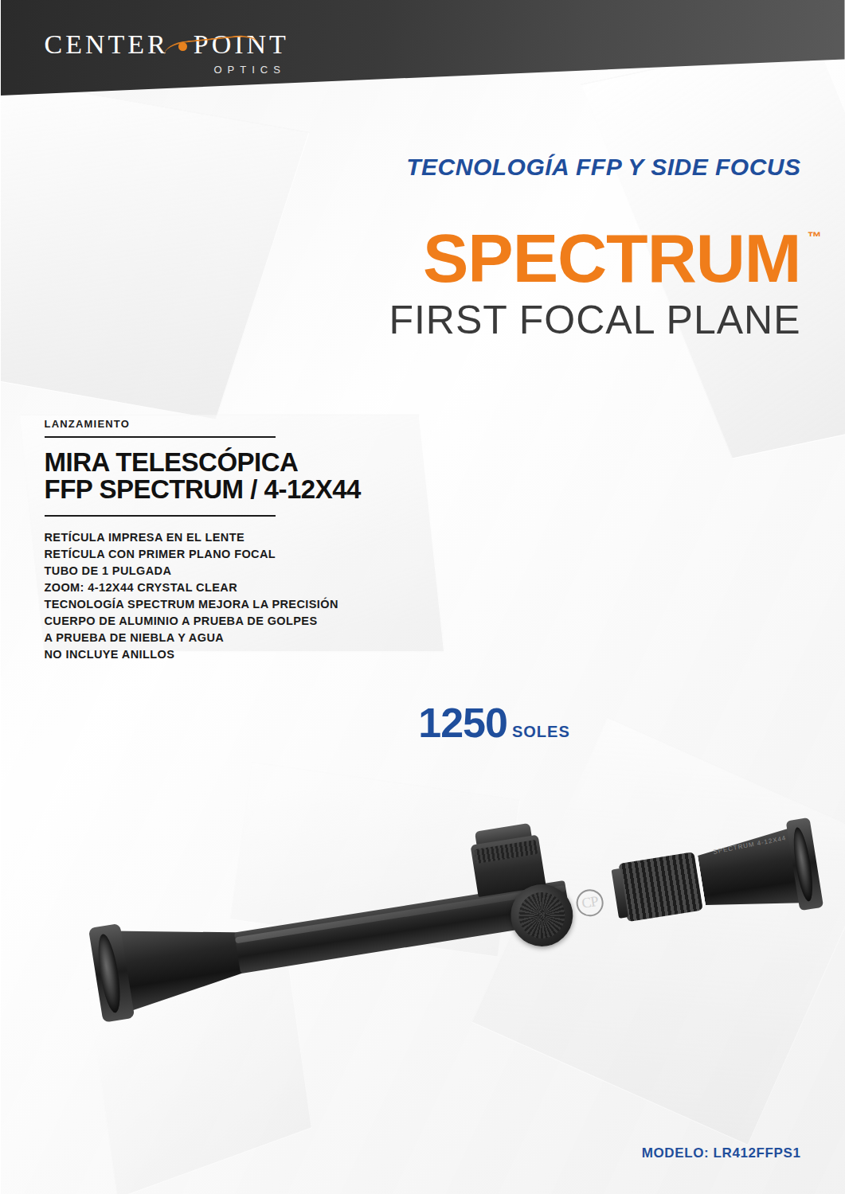CENTER POINT
OPTICS
TECNOLOGÍA FFP Y SIDE FOCUS
SPECTRUM™
FIRST FOCAL PLANE
LANZAMIENTO
MIRA TELESCÓPICA
FFP SPECTRUM / 4-12X44
RETÍCULA IMPRESA EN EL LENTE
RETÍCULA CON PRIMER PLANO FOCAL
TUBO DE 1 PULGADA
ZOOM: 4-12X44 CRYSTAL CLEAR
TECNOLOGÍA SPECTRUM MEJORA LA PRECISIÓN
CUERPO DE ALUMINIO A PRUEBA DE GOLPES
A PRUEBA DE NIEBLA Y AGUA
NO INCLUYE ANILLOS
1250 SOLES
CP
SPECTRUM 4-12X44
MODELO: LR412FFPS1